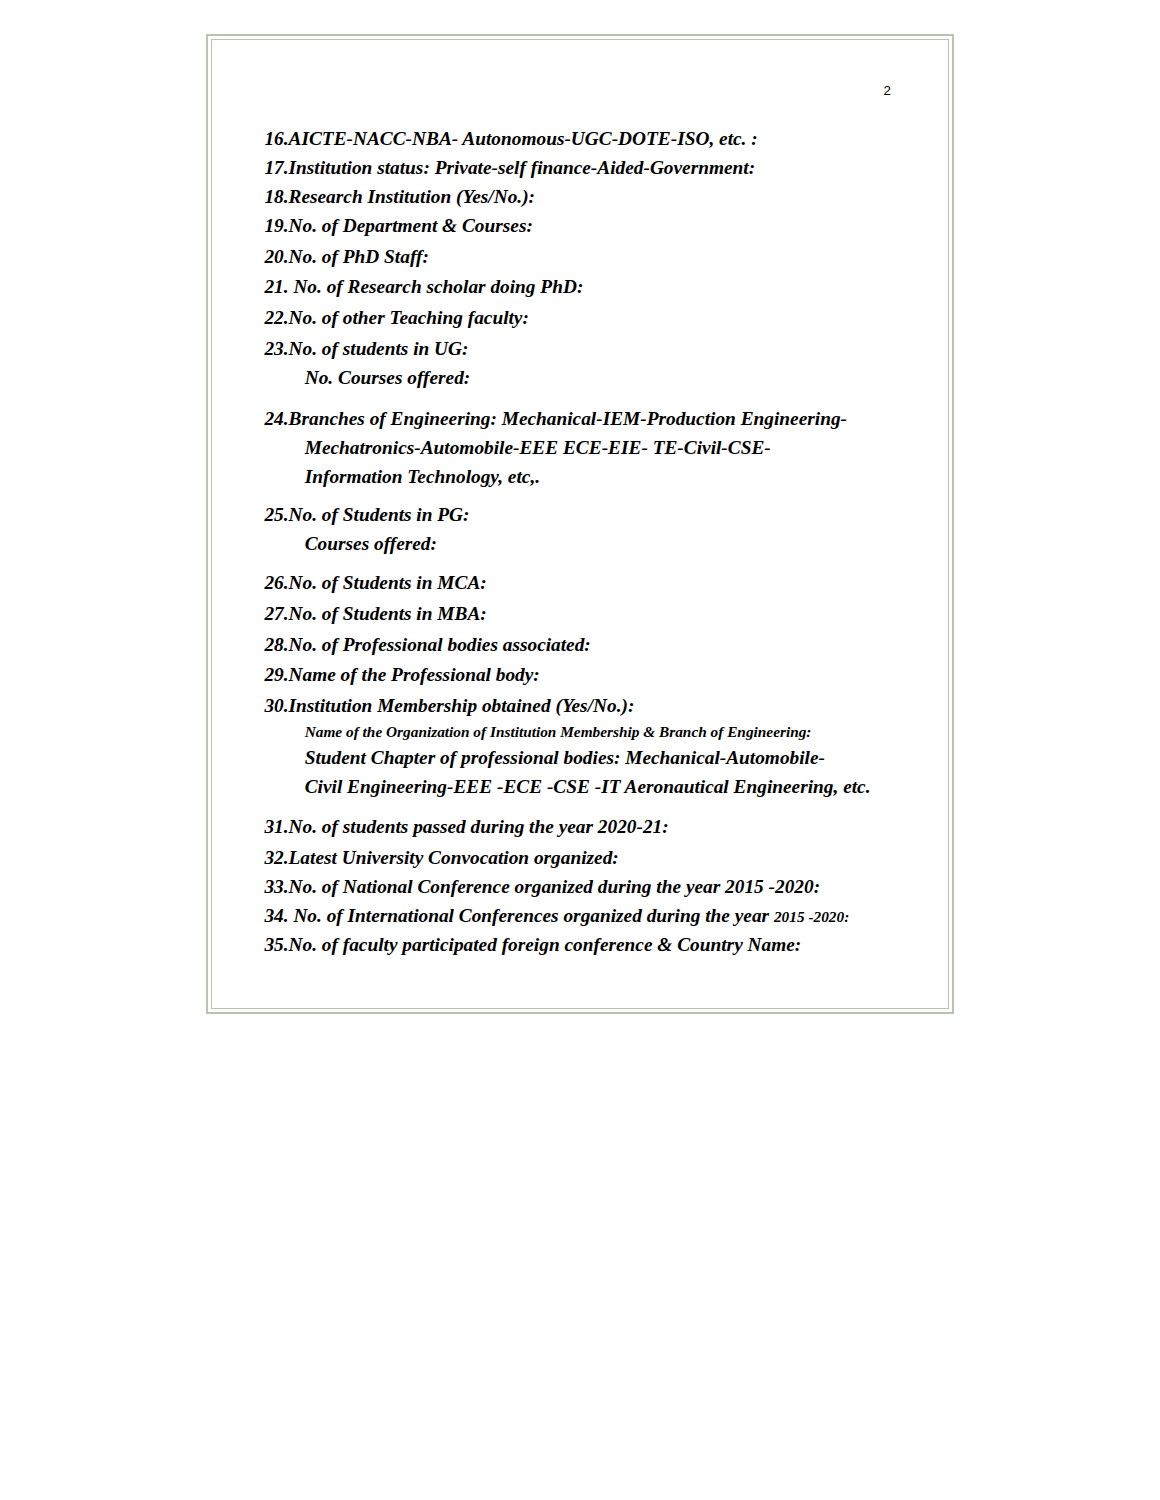2
16.AICTE-NACC-NBA- Autonomous-UGC-DOTE-ISO, etc. :
17.Institution status: Private-self finance-Aided-Government:
18.Research Institution (Yes/No.):
19.No. of Department & Courses:
20.No. of PhD Staff:
21. No. of Research scholar doing PhD:
22.No. of other Teaching faculty:
23.No. of students in UG: No. Courses offered:
24.Branches of Engineering: Mechanical-IEM-Production Engineering- Mechatronics-Automobile-EEE ECE-EIE- TE-Civil-CSE- Information Technology, etc,.
25.No. of Students in PG: Courses offered:
26.No. of Students in MCA:
27.No. of Students in MBA:
28.No. of Professional bodies associated:
29.Name of the Professional body:
30.Institution Membership obtained (Yes/No.): Name of the Organization of Institution Membership & Branch of Engineering: Student Chapter of professional bodies: Mechanical-Automobile- Civil Engineering-EEE -ECE -CSE -IT Aeronautical Engineering, etc.
31.No. of students passed during the year 2020-21:
32.Latest University Convocation organized:
33.No. of National Conference organized during the year 2015 -2020:
34. No. of International Conferences organized during the year 2015 -2020:
35.No. of faculty participated foreign conference & Country Name: